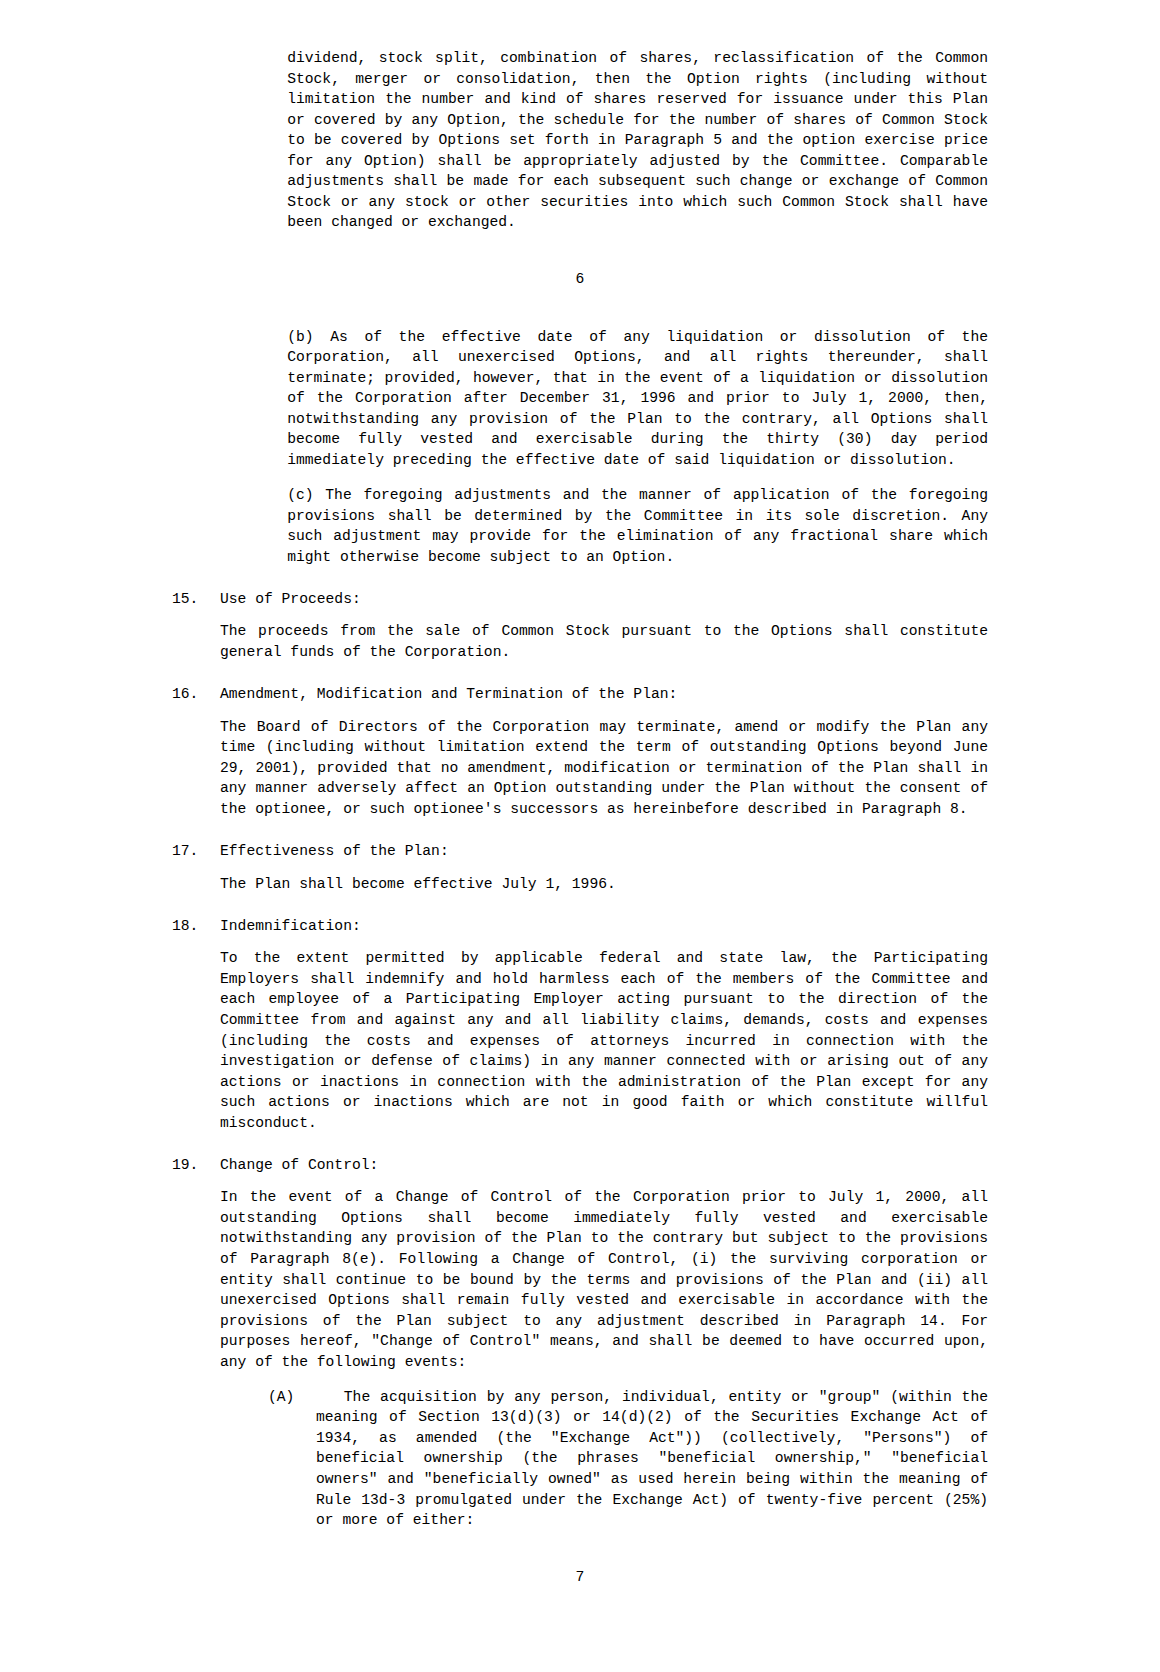dividend, stock split, combination of shares, reclassification of the Common Stock, merger or consolidation, then the Option rights (including without limitation the number and kind of shares reserved for issuance under this Plan or covered by any Option, the schedule for the number of shares of Common Stock to be covered by Options set forth in Paragraph 5 and the option exercise price for any Option) shall be appropriately adjusted by the Committee. Comparable adjustments shall be made for each subsequent such change or exchange of Common Stock or any stock or other securities into which such Common Stock shall have been changed or exchanged.
6
(b) As of the effective date of any liquidation or dissolution of the Corporation, all unexercised Options, and all rights thereunder, shall terminate; provided, however, that in the event of a liquidation or dissolution of the Corporation after December 31, 1996 and prior to July 1, 2000, then, notwithstanding any provision of the Plan to the contrary, all Options shall become fully vested and exercisable during the thirty (30) day period immediately preceding the effective date of said liquidation or dissolution.
(c) The foregoing adjustments and the manner of application of the foregoing provisions shall be determined by the Committee in its sole discretion. Any such adjustment may provide for the elimination of any fractional share which might otherwise become subject to an Option.
15. Use of Proceeds:
The proceeds from the sale of Common Stock pursuant to the Options shall constitute general funds of the Corporation.
16. Amendment, Modification and Termination of the Plan:
The Board of Directors of the Corporation may terminate, amend or modify the Plan any time (including without limitation extend the term of outstanding Options beyond June 29, 2001), provided that no amendment, modification or termination of the Plan shall in any manner adversely affect an Option outstanding under the Plan without the consent of the optionee, or such optionee's successors as hereinbefore described in Paragraph 8.
17. Effectiveness of the Plan:
The Plan shall become effective July 1, 1996.
18. Indemnification:
To the extent permitted by applicable federal and state law, the Participating Employers shall indemnify and hold harmless each of the members of the Committee and each employee of a Participating Employer acting pursuant to the direction of the Committee from and against any and all liability claims, demands, costs and expenses (including the costs and expenses of attorneys incurred in connection with the investigation or defense of claims) in any manner connected with or arising out of any actions or inactions in connection with the administration of the Plan except for any such actions or inactions which are not in good faith or which constitute willful misconduct.
19. Change of Control:
In the event of a Change of Control of the Corporation prior to July 1, 2000, all outstanding Options shall become immediately fully vested and exercisable notwithstanding any provision of the Plan to the contrary but subject to the provisions of Paragraph 8(e). Following a Change of Control, (i) the surviving corporation or entity shall continue to be bound by the terms and provisions of the Plan and (ii) all unexercised Options shall remain fully vested and exercisable in accordance with the provisions of the Plan subject to any adjustment described in Paragraph 14. For purposes hereof, "Change of Control" means, and shall be deemed to have occurred upon, any of the following events:
(A) The acquisition by any person, individual, entity or "group" (within the meaning of Section 13(d)(3) or 14(d)(2) of the Securities Exchange Act of 1934, as amended (the "Exchange Act")) (collectively, "Persons") of beneficial ownership (the phrases "beneficial ownership," "beneficial owners" and "beneficially owned" as used herein being within the meaning of Rule 13d-3 promulgated under the Exchange Act) of twenty-five percent (25%) or more of either:
7